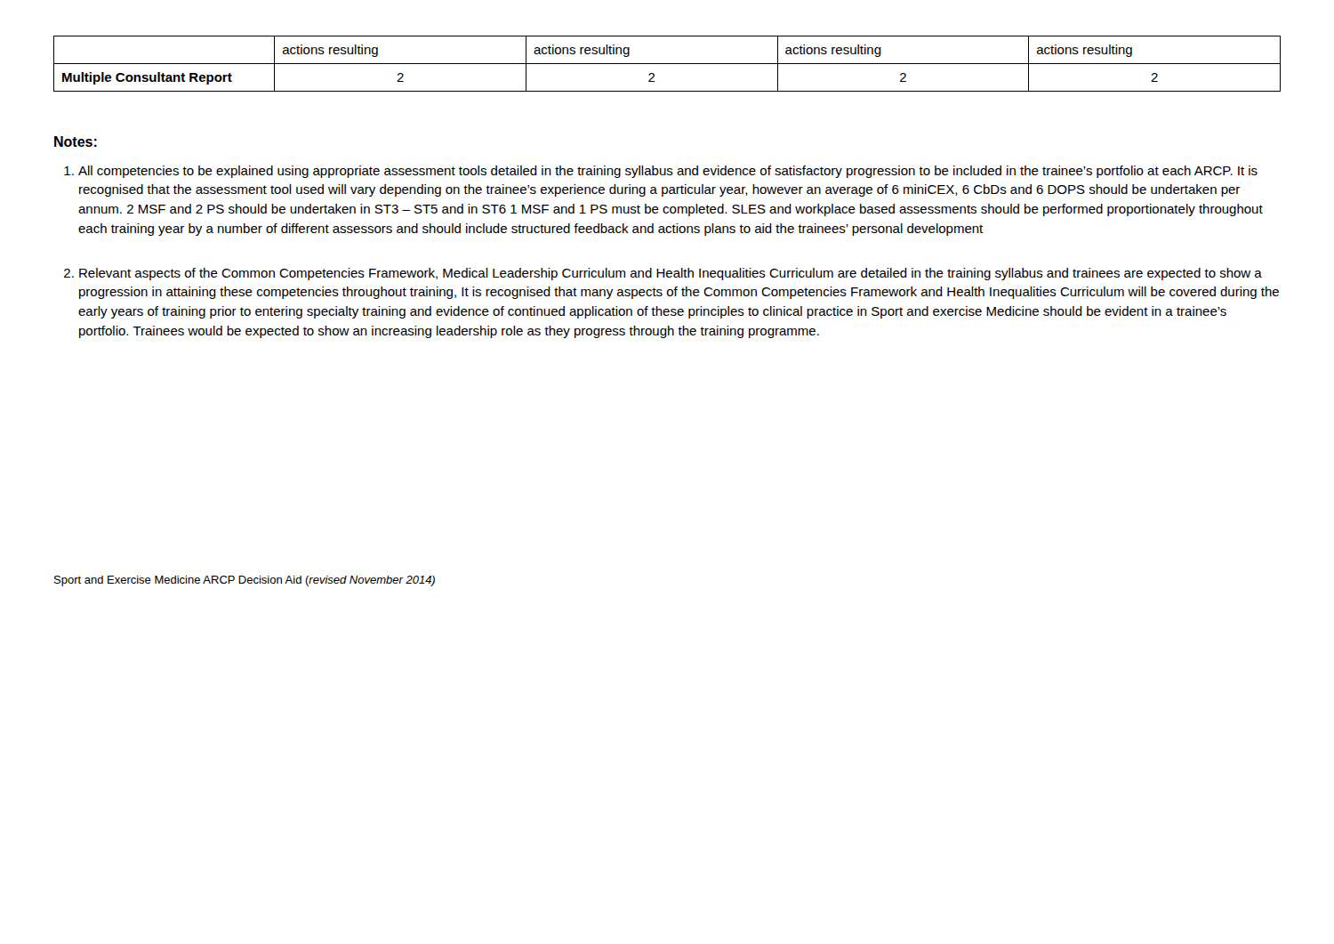| | actions resulting | actions resulting | actions resulting | actions resulting |
| Multiple Consultant Report | 2 | 2 | 2 | 2 |
Notes:
All competencies to be explained using appropriate assessment tools detailed in the training syllabus and evidence of satisfactory progression to be included in the trainee’s portfolio at each ARCP. It is recognised that the assessment tool used will vary depending on the trainee’s experience during a particular year, however an average of 6 miniCEX, 6 CbDs and 6 DOPS should be undertaken per annum. 2 MSF and 2 PS should be undertaken in ST3 – ST5 and in ST6 1 MSF and 1 PS must be completed. SLES and workplace based assessments should be performed proportionately throughout each training year by a number of different assessors and should include structured feedback and actions plans to aid the trainees’ personal development
Relevant aspects of the Common Competencies Framework, Medical Leadership Curriculum and Health Inequalities Curriculum are detailed in the training syllabus and trainees are expected to show a progression in attaining these competencies throughout training, It is recognised that many aspects of the Common Competencies Framework and Health Inequalities Curriculum will be covered during the early years of training prior to entering specialty training and evidence of continued application of these principles to clinical practice in Sport and exercise Medicine should be evident in a trainee’s portfolio. Trainees would be expected to show an increasing leadership role as they progress through the training programme.
Sport and Exercise Medicine ARCP Decision Aid (revised November 2014)